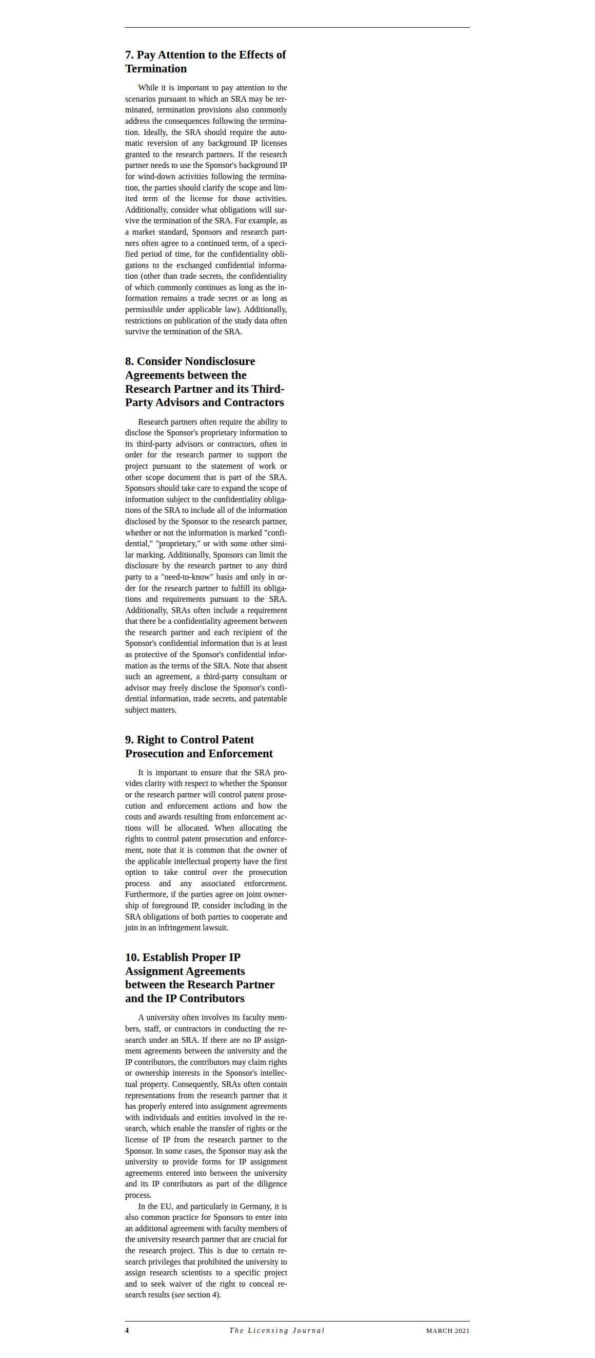7. Pay Attention to the Effects of Termination
While it is important to pay attention to the scenarios pursuant to which an SRA may be terminated, termination provisions also commonly address the consequences following the termination. Ideally, the SRA should require the automatic reversion of any background IP licenses granted to the research partners. If the research partner needs to use the Sponsor's background IP for wind-down activities following the termination, the parties should clarify the scope and limited term of the license for those activities. Additionally, consider what obligations will survive the termination of the SRA. For example, as a market standard, Sponsors and research partners often agree to a continued term, of a specified period of time, for the confidentiality obligations to the exchanged confidential information (other than trade secrets, the confidentiality of which commonly continues as long as the information remains a trade secret or as long as permissible under applicable law). Additionally, restrictions on publication of the study data often survive the termination of the SRA.
8. Consider Nondisclosure Agreements between the Research Partner and its Third-Party Advisors and Contractors
Research partners often require the ability to disclose the Sponsor's proprietary information to its third-party advisors or contractors, often in order for the research partner to support the project pursuant to the statement of work or other scope document that is part of the SRA. Sponsors should take care to expand the scope of information subject to the confidentiality obligations of the SRA to include all of the information disclosed by the Sponsor to the research partner, whether or not the information is marked "confidential," "proprietary," or with some other similar marking. Additionally, Sponsors can limit the disclosure by the research partner to any third party to a "need-to-know" basis and only in order for the research partner to fulfill its obligations and requirements pursuant to the SRA. Additionally, SRAs often include a requirement that there be a confidentiality agreement between the research partner and each recipient of the Sponsor's confidential information that is at least as protective of the Sponsor's confidential information as the terms of the SRA. Note that absent such an agreement, a third-party consultant or advisor may freely disclose the Sponsor's confidential information, trade secrets, and patentable subject matters.
9. Right to Control Patent Prosecution and Enforcement
It is important to ensure that the SRA provides clarity with respect to whether the Sponsor or the research partner will control patent prosecution and enforcement actions and how the costs and awards resulting from enforcement actions will be allocated. When allocating the rights to control patent prosecution and enforcement, note that it is common that the owner of the applicable intellectual property have the first option to take control over the prosecution process and any associated enforcement. Furthermore, if the parties agree on joint ownership of foreground IP, consider including in the SRA obligations of both parties to cooperate and join in an infringement lawsuit.
10. Establish Proper IP Assignment Agreements between the Research Partner and the IP Contributors
A university often involves its faculty members, staff, or contractors in conducting the research under an SRA. If there are no IP assignment agreements between the university and the IP contributors, the contributors may claim rights or ownership interests in the Sponsor's intellectual property. Consequently, SRAs often contain representations from the research partner that it has properly entered into assignment agreements with individuals and entities involved in the research, which enable the transfer of rights or the license of IP from the research partner to the Sponsor. In some cases, the Sponsor may ask the university to provide forms for IP assignment agreements entered into between the university and its IP contributors as part of the diligence process.
In the EU, and particularly in Germany, it is also common practice for Sponsors to enter into an additional agreement with faculty members of the university research partner that are crucial for the research project. This is due to certain research privileges that prohibited the university to assign research scientists to a specific project and to seek waiver of the right to conceal research results (see section 4).
4 The Licensing Journal March 2021